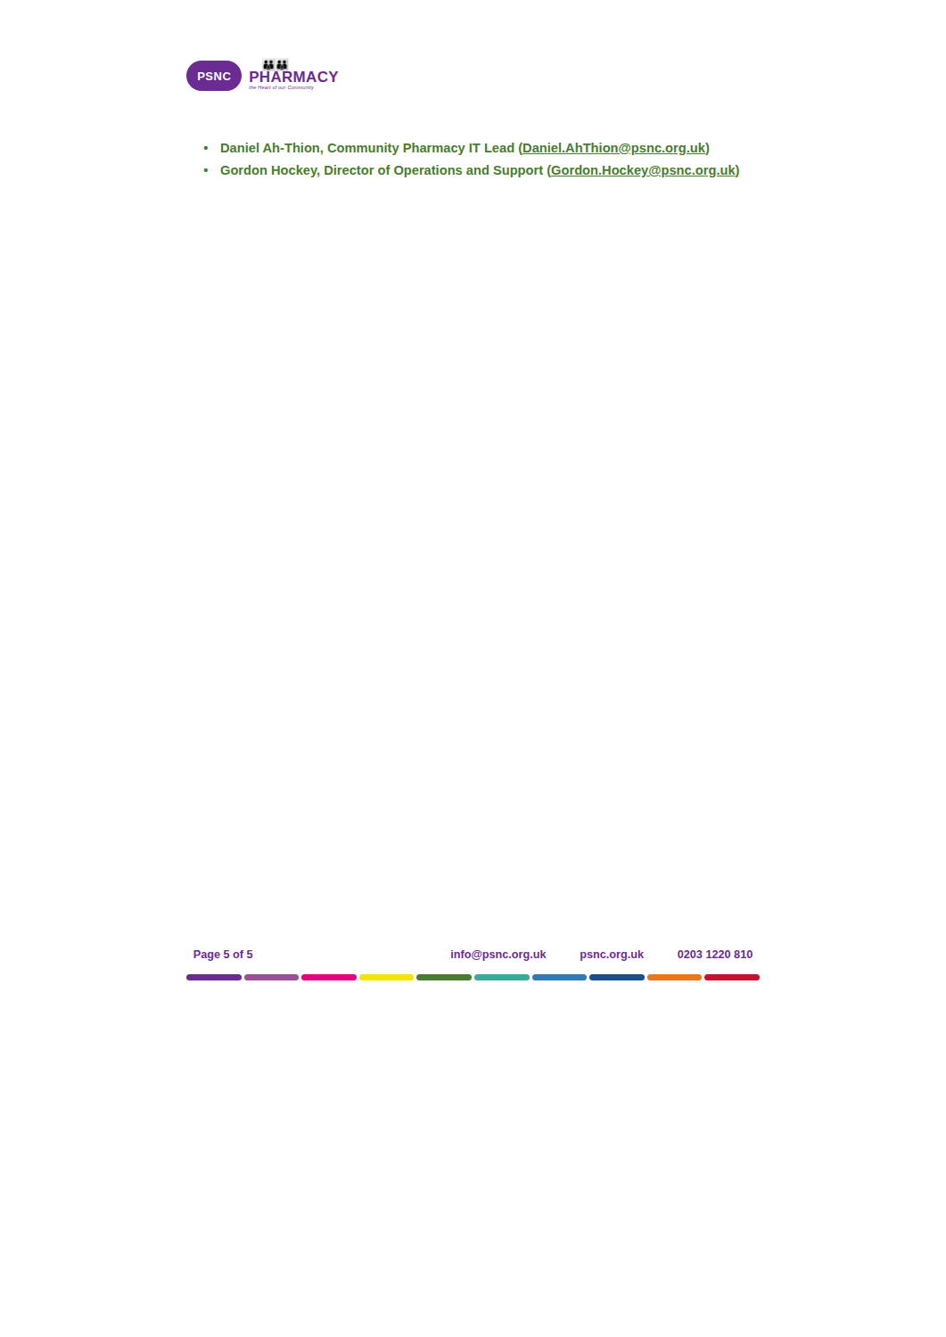PSNC
👪👪
PHARMACY
the Heart of our Community
Daniel Ah-Thion, Community Pharmacy IT Lead (Daniel.AhThion@psnc.org.uk)
Gordon Hockey, Director of Operations and Support (Gordon.Hockey@psnc.org.uk)
Page 5 of 5 info@psnc.org.uk psnc.org.uk 0203 1220 810